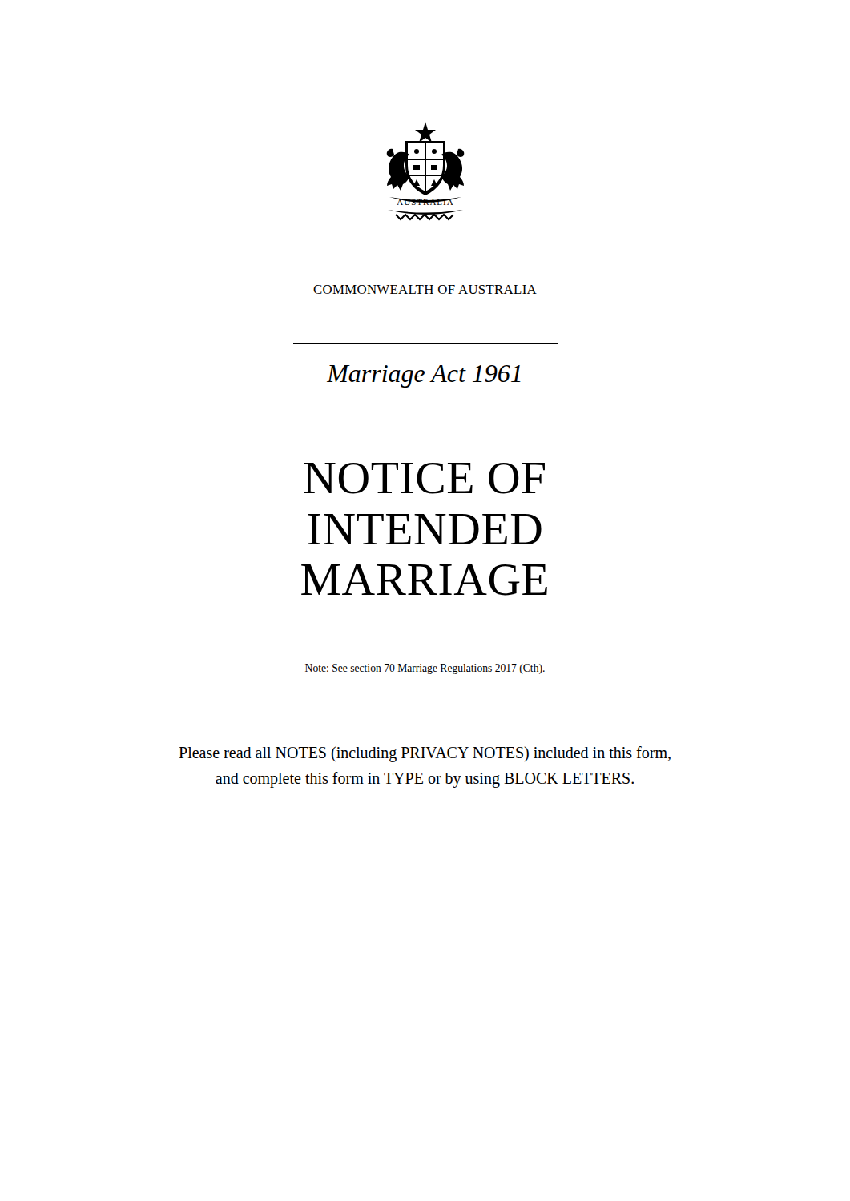AUSTRALIA
COMMONWEALTH OF AUSTRALIA
Marriage Act 1961
NOTICE OF
INTENDED MARRIAGE
Note: See section 70 Marriage Regulations 2017 (Cth).
Please read all NOTES (including PRIVACY NOTES) included in this form, and complete this form in TYPE or by using BLOCK LETTERS.